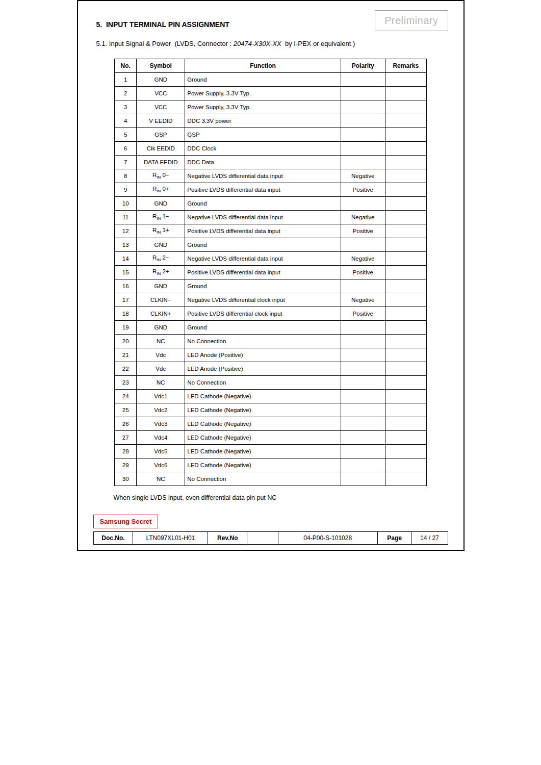Preliminary
5. INPUT TERMINAL PIN ASSIGNMENT
5.1. Input Signal & Power (LVDS, Connector : 20474-X30X-XX by I-PEX or equivalent )
| No. | Symbol | Function | Polarity | Remarks |
| --- | --- | --- | --- | --- |
| 1 | GND | Ground | | |
| 2 | VCC | Power Supply, 3.3V Typ. | | |
| 3 | VCC | Power Supply, 3.3V Typ. | | |
| 4 | V EEDID | DDC 3.3V power | | |
| 5 | GSP | GSP | | |
| 6 | Clk EEDID | DDC Clock | | |
| 7 | DATA EEDID | DDC Data | | |
| 8 | R IN 0− | Negative LVDS differential data input | Negative | |
| 9 | R IN 0+ | Positive LVDS differential data input | Positive | |
| 10 | GND | Ground | | |
| 11 | R IN 1− | Negative LVDS differential data input | Negative | |
| 12 | R IN 1+ | Positive LVDS differential data input | Positive | |
| 13 | GND | Ground | | |
| 14 | R IN 2− | Negative LVDS differential data input | Negative | |
| 15 | R IN 2+ | Positive LVDS differential data input | Positive | |
| 16 | GND | Ground | | |
| 17 | CLKIN− | Negative LVDS differential clock input | Negative | |
| 18 | CLKIN+ | Positive LVDS differential clock input | Positive | |
| 19 | GND | Ground | | |
| 20 | NC | No Connection | | |
| 21 | Vdc | LED Anode (Positive) | | |
| 22 | Vdc | LED Anode (Positive) | | |
| 23 | NC | No Connection | | |
| 24 | Vdc1 | LED Cathode (Negative) | | |
| 25 | Vdc2 | LED Cathode (Negative) | | |
| 26 | Vdc3 | LED Cathode (Negative) | | |
| 27 | Vdc4 | LED Cathode (Negative) | | |
| 28 | Vdc5 | LED Cathode (Negative) | | |
| 29 | Vdc6 | LED Cathode (Negative) | | |
| 30 | NC | No Connection | | |
When single LVDS input, even differential data pin put NC
Samsung Secret
| Doc.No. | LTN097XL01-H01 | Rev.No | | 04-P00-S-101028 | Page | 14 / 27 |